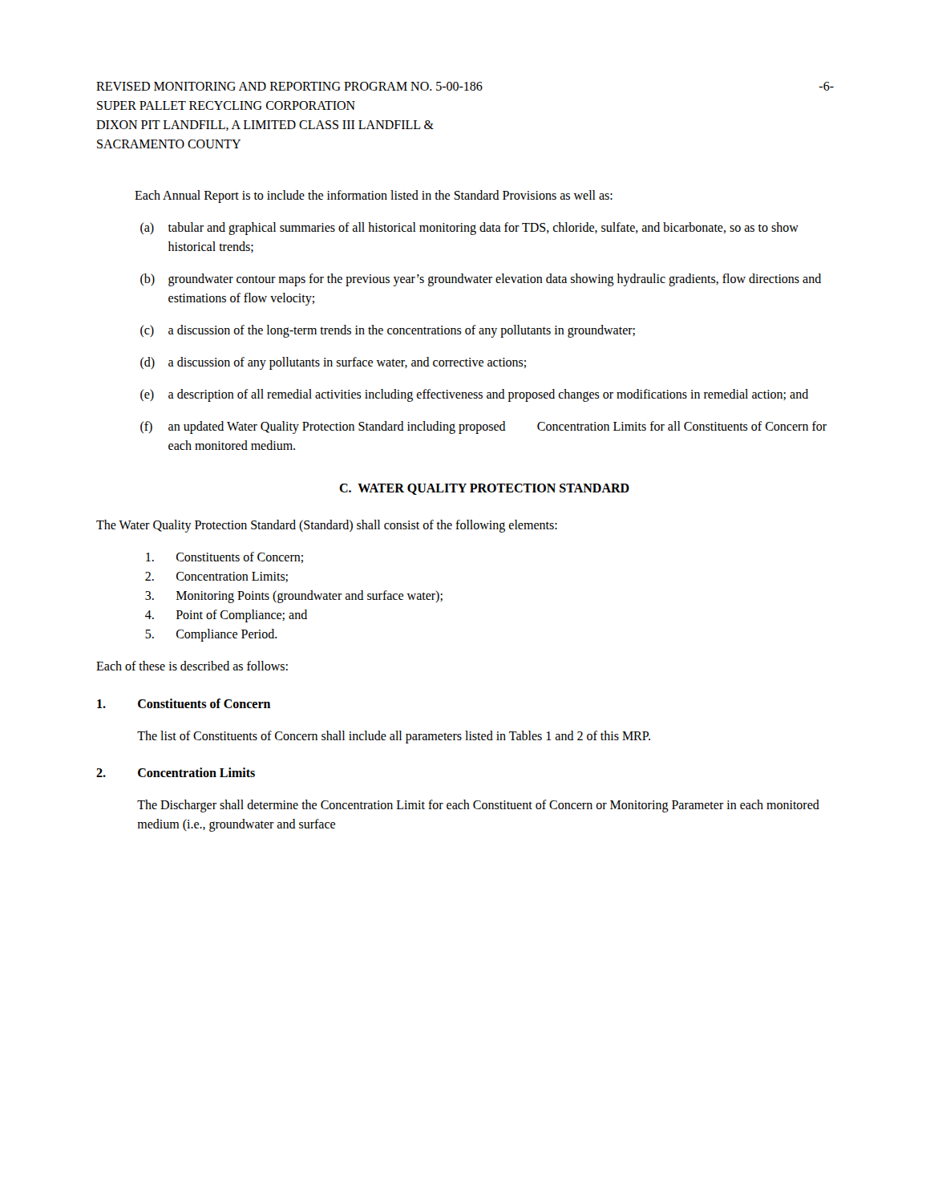REVISED MONITORING AND REPORTING PROGRAM NO. 5-00-186-6-
SUPER PALLET RECYCLING CORPORATION
DIXON PIT LANDFILL, A LIMITED CLASS III LANDFILL &
SACRAMENTO COUNTY
Each Annual Report is to include the information listed in the Standard Provisions as well as:
(a) tabular and graphical summaries of all historical monitoring data for TDS, chloride, sulfate, and bicarbonate, so as to show historical trends;
(b) groundwater contour maps for the previous year’s groundwater elevation data showing hydraulic gradients, flow directions and estimations of flow velocity;
(c) a discussion of the long-term trends in the concentrations of any pollutants in groundwater;
(d) a discussion of any pollutants in surface water, and corrective actions;
(e) a description of all remedial activities including effectiveness and proposed changes or modifications in remedial action; and
(f) an updated Water Quality Protection Standard including proposed Concentration Limits for all Constituents of Concern for each monitored medium.
C. WATER QUALITY PROTECTION STANDARD
The Water Quality Protection Standard (Standard) shall consist of the following elements:
1. Constituents of Concern;
2. Concentration Limits;
3. Monitoring Points (groundwater and surface water);
4. Point of Compliance; and
5. Compliance Period.
Each of these is described as follows:
1. Constituents of Concern
The list of Constituents of Concern shall include all parameters listed in Tables 1 and 2 of this MRP.
2. Concentration Limits
The Discharger shall determine the Concentration Limit for each Constituent of Concern or Monitoring Parameter in each monitored medium (i.e., groundwater and surface